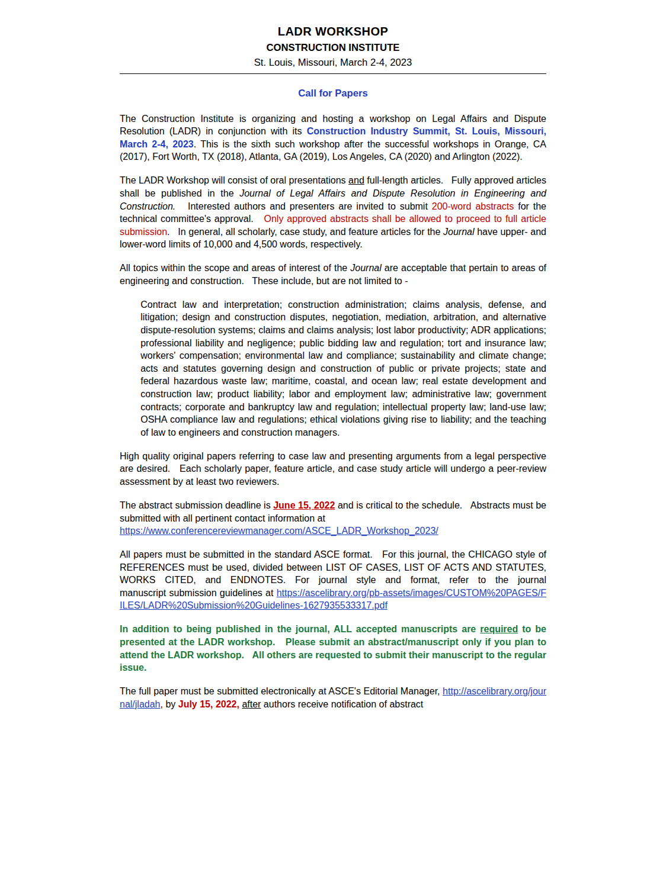LADR WORKSHOP
CONSTRUCTION INSTITUTE
St. Louis, Missouri, March 2-4, 2023
Call for Papers
The Construction Institute is organizing and hosting a workshop on Legal Affairs and Dispute Resolution (LADR) in conjunction with its Construction Industry Summit, St. Louis, Missouri, March 2-4, 2023. This is the sixth such workshop after the successful workshops in Orange, CA (2017), Fort Worth, TX (2018), Atlanta, GA (2019), Los Angeles, CA (2020) and Arlington (2022).
The LADR Workshop will consist of oral presentations and full-length articles. Fully approved articles shall be published in the Journal of Legal Affairs and Dispute Resolution in Engineering and Construction. Interested authors and presenters are invited to submit 200-word abstracts for the technical committee's approval. Only approved abstracts shall be allowed to proceed to full article submission. In general, all scholarly, case study, and feature articles for the Journal have upper- and lower-word limits of 10,000 and 4,500 words, respectively.
All topics within the scope and areas of interest of the Journal are acceptable that pertain to areas of engineering and construction. These include, but are not limited to -
Contract law and interpretation; construction administration; claims analysis, defense, and litigation; design and construction disputes, negotiation, mediation, arbitration, and alternative dispute-resolution systems; claims and claims analysis; lost labor productivity; ADR applications; professional liability and negligence; public bidding law and regulation; tort and insurance law; workers' compensation; environmental law and compliance; sustainability and climate change; acts and statutes governing design and construction of public or private projects; state and federal hazardous waste law; maritime, coastal, and ocean law; real estate development and construction law; product liability; labor and employment law; administrative law; government contracts; corporate and bankruptcy law and regulation; intellectual property law; land-use law; OSHA compliance law and regulations; ethical violations giving rise to liability; and the teaching of law to engineers and construction managers.
High quality original papers referring to case law and presenting arguments from a legal perspective are desired. Each scholarly paper, feature article, and case study article will undergo a peer-review assessment by at least two reviewers.
The abstract submission deadline is June 15, 2022 and is critical to the schedule. Abstracts must be submitted with all pertinent contact information at
https://www.conferencereviewmanager.com/ASCE_LADR_Workshop_2023/
All papers must be submitted in the standard ASCE format. For this journal, the CHICAGO style of REFERENCES must be used, divided between LIST OF CASES, LIST OF ACTS AND STATUTES, WORKS CITED, and ENDNOTES. For journal style and format, refer to the journal manuscript submission guidelines at https://ascelibrary.org/pb-assets/images/CUSTOM%20PAGES/FILES/LADR%20Submission%20Guidelines-1627935533317.pdf
In addition to being published in the journal, ALL accepted manuscripts are required to be presented at the LADR workshop. Please submit an abstract/manuscript only if you plan to attend the LADR workshop. All others are requested to submit their manuscript to the regular issue.
The full paper must be submitted electronically at ASCE's Editorial Manager, http://ascelibrary.org/journal/jladah, by July 15, 2022, after authors receive notification of abstract